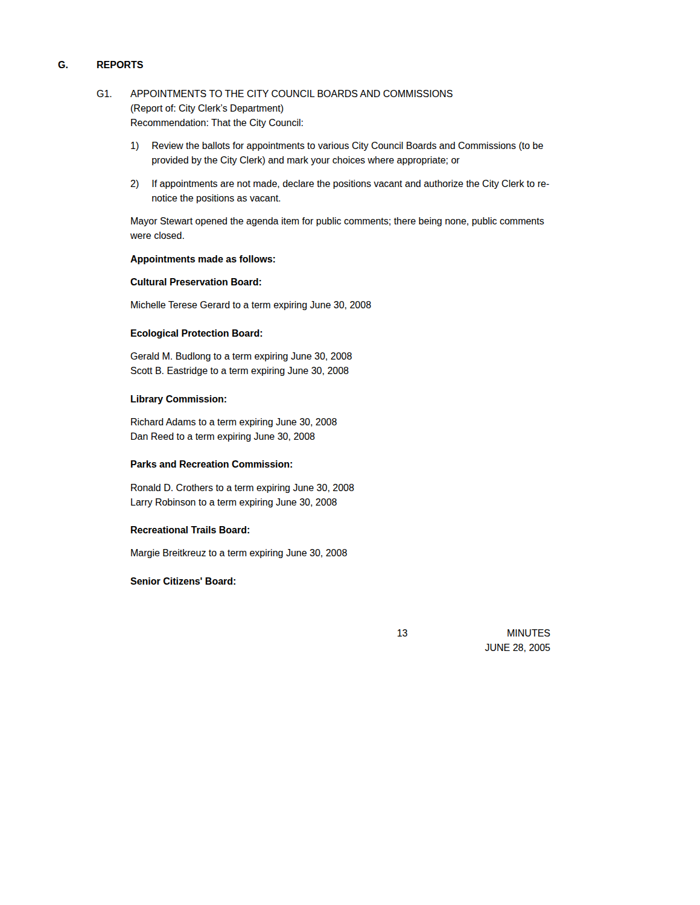G.
REPORTS
G1.
APPOINTMENTS TO THE CITY COUNCIL BOARDS AND COMMISSIONS
(Report of: City Clerk’s Department)
Recommendation: That the City Council:
1) Review the ballots for appointments to various City Council Boards and Commissions (to be provided by the City Clerk) and mark your choices where appropriate; or
2) If appointments are not made, declare the positions vacant and authorize the City Clerk to re-notice the positions as vacant.
Mayor Stewart opened the agenda item for public comments; there being none, public comments were closed.
Appointments made as follows:
Cultural Preservation Board:
Michelle Terese Gerard to a term expiring June 30, 2008
Ecological Protection Board:
Gerald M. Budlong to a term expiring June 30, 2008 Scott B. Eastridge to a term expiring June 30, 2008
Library Commission:
Richard Adams to a term expiring June 30, 2008 Dan Reed to a term expiring June 30, 2008
Parks and Recreation Commission:
Ronald D. Crothers to a term expiring June 30, 2008 Larry Robinson to a term expiring June 30, 2008
Recreational Trails Board:
Margie Breitkreuz to a term expiring June 30, 2008
Senior Citizens' Board:
13
MINUTES
JUNE 28, 2005